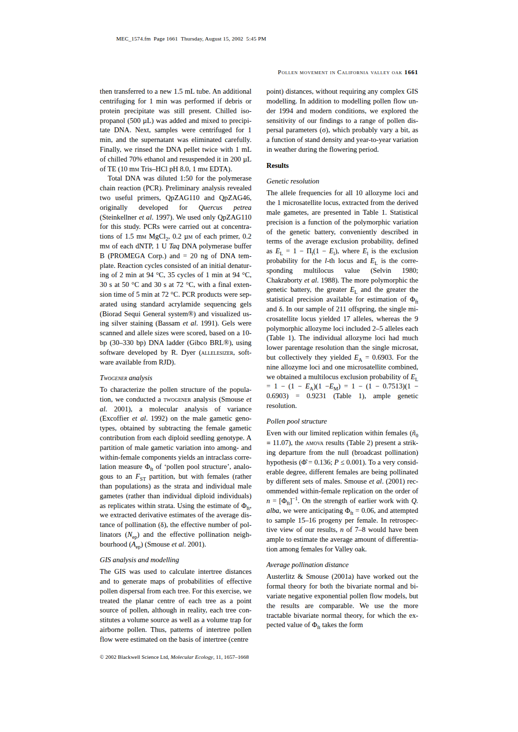MEC_1574.fm Page 1661 Thursday, August 15, 2002 5:45 PM
Pollen movement in California valley oak 1661
then transferred to a new 1.5 mL tube. An additional centrifuging for 1 min was performed if debris or protein precipitate was still present. Chilled isopropanol (500 µL) was added and mixed to precipitate DNA. Next, samples were centrifuged for 1 min, and the supernatant was eliminated carefully. Finally, we rinsed the DNA pellet twice with 1 mL of chilled 70% ethanol and resuspended it in 200 µL of TE (10 mm Tris–HCl pH 8.0, 1 mm EDTA).
Total DNA was diluted 1:50 for the polymerase chain reaction (PCR). Preliminary analysis revealed two useful primers, QpZAG110 and QpZAG46, originally developed for Quercus petrea (Steinkellner et al. 1997). We used only QpZAG110 for this study. PCRs were carried out at concentrations of 1.5 mm MgCl2, 0.2 µm of each primer, 0.2 mm of each dNTP, 1 U Taq DNA polymerase buffer B (PROMEGA Corp.) and = 20 ng of DNA template. Reaction cycles consisted of an initial denaturing of 2 min at 94 °C, 35 cycles of 1 min at 94 °C, 30 s at 50 °C and 30 s at 72 °C, with a final extension time of 5 min at 72 °C. PCR products were separated using standard acrylamide sequencing gels (Biorad Sequi General system®) and visualized using silver staining (Bassam et al. 1991). Gels were scanned and allele sizes were scored, based on a 10-bp (30–330 bp) DNA ladder (Gibco BRL®), using software developed by R. Dyer (allelesizer, software available from RJD).
Twogener analysis
To characterize the pollen structure of the population, we conducted a twogener analysis (Smouse et al. 2001), a molecular analysis of variance (Excoffier et al. 1992) on the male gametic genotypes, obtained by subtracting the female gametic contribution from each diploid seedling genotype. A partition of male gametic variation into among- and within-female components yields an intraclass correlation measure Φft of ‘pollen pool structure’, analogous to an FST partition, but with females (rather than populations) as the strata and individual male gametes (rather than individual diploid individuals) as replicates within strata. Using the estimate of Φft, we extracted derivative estimates of the average distance of pollination (δ), the effective number of pollinators (Nep) and the effective pollination neighbourhood (Aep) (Smouse et al. 2001).
GIS analysis and modelling
The GIS was used to calculate intertree distances and to generate maps of probabilities of effective pollen dispersal from each tree. For this exercise, we treated the planar centre of each tree as a point source of pollen, although in reality, each tree constitutes a volume source as well as a volume trap for airborne pollen. Thus, patterns of intertree pollen flow were estimated on the basis of intertree (centre
point) distances, without requiring any complex GIS modelling. In addition to modelling pollen flow under 1994 and modern conditions, we explored the sensitivity of our findings to a range of pollen dispersal parameters (σ), which probably vary a bit, as a function of stand density and year-to-year variation in weather during the flowering period.
Results
Genetic resolution
The allele frequencies for all 10 allozyme loci and the 1 microsatellite locus, extracted from the derived male gametes, are presented in Table 1. Statistical precision is a function of the polymorphic variation of the genetic battery, conveniently described in terms of the average exclusion probability, defined as EL = 1 − Πl(1 − El), where El is the exclusion probability for the l-th locus and EL is the corresponding multilocus value (Selvin 1980; Chakraborty et al. 1988). The more polymorphic the genetic battery, the greater EL and the greater the statistical precision available for estimation of Φft and δ. In our sample of 211 offspring, the single microsatellite locus yielded 17 alleles, whereas the 9 polymorphic allozyme loci included 2–5 alleles each (Table 1). The individual allozyme loci had much lower parentage resolution than the single microsat, but collectively they yielded EA = 0.6903. For the nine allozyme loci and one microsatellite combined, we obtained a multilocus exclusion probability of EL = 1 − (1 − EA)(1 −EM) = 1 − (1 − 0.7513)(1 − 0.6903) = 0.9231 (Table 1), ample genetic resolution.
Pollen pool structure
Even with our limited replication within females (ñ0 ≡ 11.07), the amova results (Table 2) present a striking departure from the null (broadcast pollination) hypothesis (Φ̂ = 0.136; P ≤ 0.001). To a very considerable degree, different females are being pollinated by different sets of males. Smouse et al. (2001) recommended within-female replication on the order of n = [Φft]−1. On the strength of earlier work with Q. alba, we were anticipating Φft = 0.06, and attempted to sample 15–16 progeny per female. In retrospective view of our results, n of 7–8 would have been ample to estimate the average amount of differentiation among females for Valley oak.
Average pollination distance
Austerlitz & Smouse (2001a) have worked out the formal theory for both the bivariate normal and bivariate negative exponential pollen flow models, but the results are comparable. We use the more tractable bivariate normal theory, for which the expected value of Φft takes the form
© 2002 Blackwell Science Ltd, Molecular Ecology, 11, 1657–1668